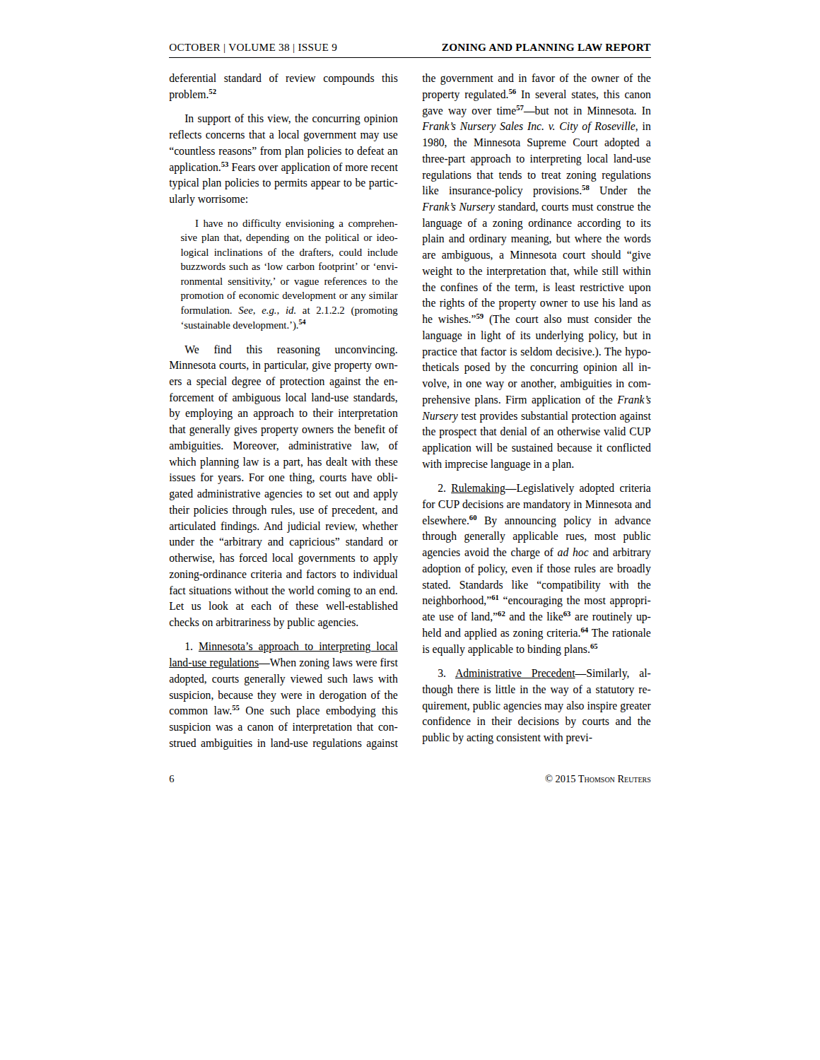October | Volume 38 | Issue 9 Zoning and Planning Law Report
deferential standard of review compounds this problem.52
In support of this view, the concurring opinion reflects concerns that a local government may use “countless reasons” from plan policies to defeat an application.53 Fears over application of more recent typical plan policies to permits appear to be particularly worrisome:
I have no difficulty envisioning a comprehensive plan that, depending on the political or ideological inclinations of the drafters, could include buzzwords such as ‘low carbon footprint’ or ‘environmental sensitivity,’ or vague references to the promotion of economic development or any similar formulation. See, e.g., id. at 2.1.2.2 (promoting ‘sustainable development.’).54
We find this reasoning unconvincing. Minnesota courts, in particular, give property owners a special degree of protection against the enforcement of ambiguous local land-use standards, by employing an approach to their interpretation that generally gives property owners the benefit of ambiguities. Moreover, administrative law, of which planning law is a part, has dealt with these issues for years. For one thing, courts have obligated administrative agencies to set out and apply their policies through rules, use of precedent, and articulated findings. And judicial review, whether under the “arbitrary and capricious” standard or otherwise, has forced local governments to apply zoning-ordinance criteria and factors to individual fact situations without the world coming to an end. Let us look at each of these well-established checks on arbitrariness by public agencies.
1. Minnesota’s approach to interpreting local land-use regulations—When zoning laws were first adopted, courts generally viewed such laws with suspicion, because they were in derogation of the common law.55 One such place embodying this suspicion was a canon of interpretation that construed ambiguities in land-use regulations against the government and in favor of the owner of the property regulated.56 In several states, this canon gave way over time57—but not in Minnesota. In Frank’s Nursery Sales Inc. v. City of Roseville, in 1980, the Minnesota Supreme Court adopted a three-part approach to interpreting local land-use regulations that tends to treat zoning regulations like insurance-policy provisions.58 Under the Frank’s Nursery standard, courts must construe the language of a zoning ordinance according to its plain and ordinary meaning, but where the words are ambiguous, a Minnesota court should “give weight to the interpretation that, while still within the confines of the term, is least restrictive upon the rights of the property owner to use his land as he wishes.”59 (The court also must consider the language in light of its underlying policy, but in practice that factor is seldom decisive.). The hypotheticals posed by the concurring opinion all involve, in one way or another, ambiguities in comprehensive plans. Firm application of the Frank’s Nursery test provides substantial protection against the prospect that denial of an otherwise valid CUP application will be sustained because it conflicted with imprecise language in a plan.
2. Rulemaking—Legislatively adopted criteria for CUP decisions are mandatory in Minnesota and elsewhere.60 By announcing policy in advance through generally applicable rues, most public agencies avoid the charge of ad hoc and arbitrary adoption of policy, even if those rules are broadly stated. Standards like “compatibility with the neighborhood,”61 “encouraging the most appropriate use of land,”62 and the like63 are routinely upheld and applied as zoning criteria.64 The rationale is equally applicable to binding plans.65
3. Administrative Precedent—Similarly, although there is little in the way of a statutory requirement, public agencies may also inspire greater confidence in their decisions by courts and the public by acting consistent with previ-
6 © 2015 Thomson Reuters